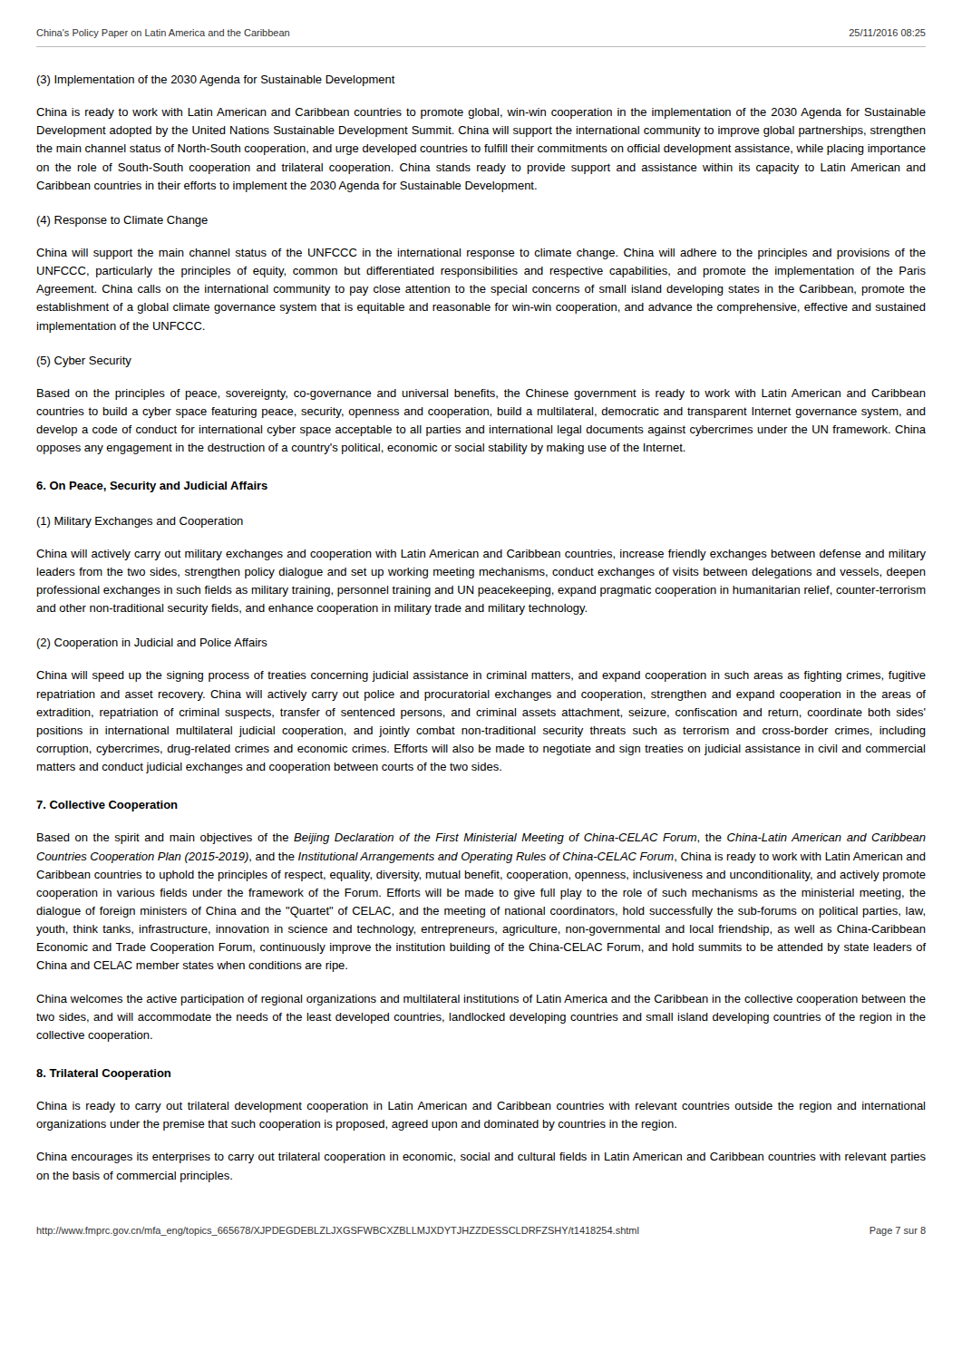China's Policy Paper on Latin America and the Caribbean 25/11/2016 08:25
(3) Implementation of the 2030 Agenda for Sustainable Development
China is ready to work with Latin American and Caribbean countries to promote global, win-win cooperation in the implementation of the 2030 Agenda for Sustainable Development adopted by the United Nations Sustainable Development Summit. China will support the international community to improve global partnerships, strengthen the main channel status of North-South cooperation, and urge developed countries to fulfill their commitments on official development assistance, while placing importance on the role of South-South cooperation and trilateral cooperation. China stands ready to provide support and assistance within its capacity to Latin American and Caribbean countries in their efforts to implement the 2030 Agenda for Sustainable Development.
(4) Response to Climate Change
China will support the main channel status of the UNFCCC in the international response to climate change. China will adhere to the principles and provisions of the UNFCCC, particularly the principles of equity, common but differentiated responsibilities and respective capabilities, and promote the implementation of the Paris Agreement. China calls on the international community to pay close attention to the special concerns of small island developing states in the Caribbean, promote the establishment of a global climate governance system that is equitable and reasonable for win-win cooperation, and advance the comprehensive, effective and sustained implementation of the UNFCCC.
(5) Cyber Security
Based on the principles of peace, sovereignty, co-governance and universal benefits, the Chinese government is ready to work with Latin American and Caribbean countries to build a cyber space featuring peace, security, openness and cooperation, build a multilateral, democratic and transparent Internet governance system, and develop a code of conduct for international cyber space acceptable to all parties and international legal documents against cybercrimes under the UN framework. China opposes any engagement in the destruction of a country's political, economic or social stability by making use of the Internet.
6. On Peace, Security and Judicial Affairs
(1) Military Exchanges and Cooperation
China will actively carry out military exchanges and cooperation with Latin American and Caribbean countries, increase friendly exchanges between defense and military leaders from the two sides, strengthen policy dialogue and set up working meeting mechanisms, conduct exchanges of visits between delegations and vessels, deepen professional exchanges in such fields as military training, personnel training and UN peacekeeping, expand pragmatic cooperation in humanitarian relief, counter-terrorism and other non-traditional security fields, and enhance cooperation in military trade and military technology.
(2) Cooperation in Judicial and Police Affairs
China will speed up the signing process of treaties concerning judicial assistance in criminal matters, and expand cooperation in such areas as fighting crimes, fugitive repatriation and asset recovery. China will actively carry out police and procuratorial exchanges and cooperation, strengthen and expand cooperation in the areas of extradition, repatriation of criminal suspects, transfer of sentenced persons, and criminal assets attachment, seizure, confiscation and return, coordinate both sides' positions in international multilateral judicial cooperation, and jointly combat non-traditional security threats such as terrorism and cross-border crimes, including corruption, cybercrimes, drug-related crimes and economic crimes. Efforts will also be made to negotiate and sign treaties on judicial assistance in civil and commercial matters and conduct judicial exchanges and cooperation between courts of the two sides.
7. Collective Cooperation
Based on the spirit and main objectives of the Beijing Declaration of the First Ministerial Meeting of China-CELAC Forum, the China-Latin American and Caribbean Countries Cooperation Plan (2015-2019), and the Institutional Arrangements and Operating Rules of China-CELAC Forum, China is ready to work with Latin American and Caribbean countries to uphold the principles of respect, equality, diversity, mutual benefit, cooperation, openness, inclusiveness and unconditionality, and actively promote cooperation in various fields under the framework of the Forum. Efforts will be made to give full play to the role of such mechanisms as the ministerial meeting, the dialogue of foreign ministers of China and the "Quartet" of CELAC, and the meeting of national coordinators, hold successfully the sub-forums on political parties, law, youth, think tanks, infrastructure, innovation in science and technology, entrepreneurs, agriculture, non-governmental and local friendship, as well as China-Caribbean Economic and Trade Cooperation Forum, continuously improve the institution building of the China-CELAC Forum, and hold summits to be attended by state leaders of China and CELAC member states when conditions are ripe.
China welcomes the active participation of regional organizations and multilateral institutions of Latin America and the Caribbean in the collective cooperation between the two sides, and will accommodate the needs of the least developed countries, landlocked developing countries and small island developing countries of the region in the collective cooperation.
8. Trilateral Cooperation
China is ready to carry out trilateral development cooperation in Latin American and Caribbean countries with relevant countries outside the region and international organizations under the premise that such cooperation is proposed, agreed upon and dominated by countries in the region.
China encourages its enterprises to carry out trilateral cooperation in economic, social and cultural fields in Latin American and Caribbean countries with relevant parties on the basis of commercial principles.
http://www.fmprc.gov.cn/mfa_eng/topics_665678/XJPDEGDEBLZLJXGSFWBCXZBLLMJXDYTJHZZDESSCLDRFZSHY/t1418254.shtml Page 7 sur 8